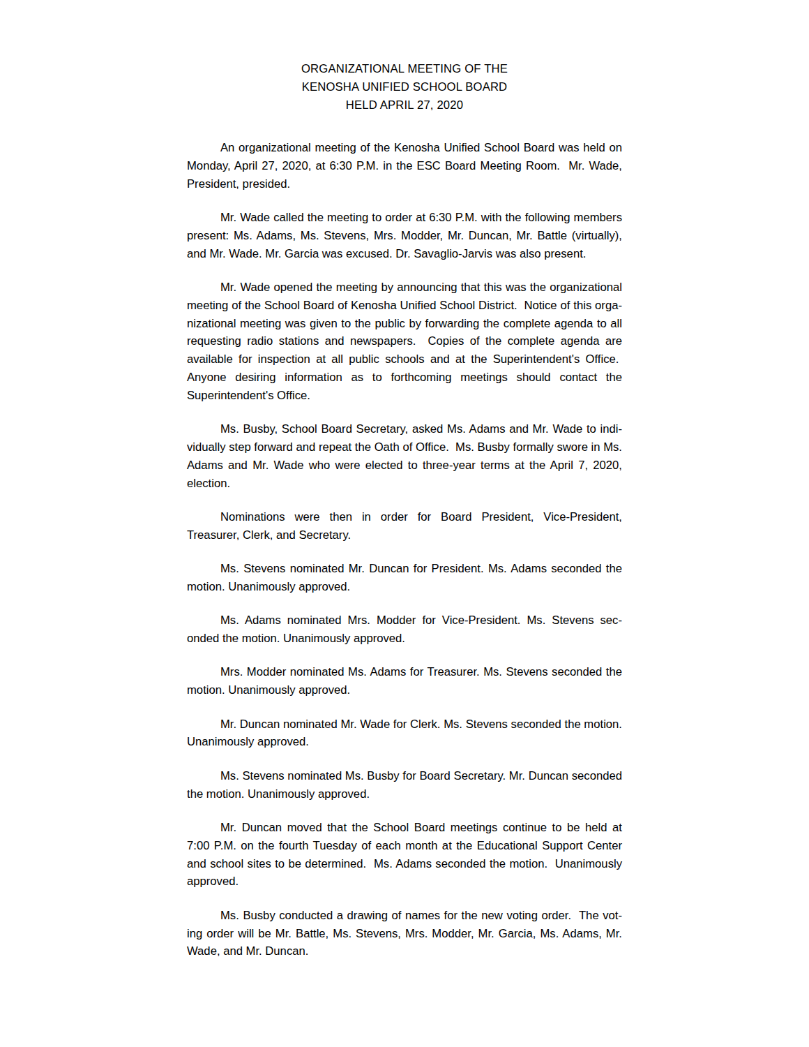Organizational Meeting of the
Kenosha Unified School Board
Held April 27, 2020
An organizational meeting of the Kenosha Unified School Board was held on Monday, April 27, 2020, at 6:30 P.M. in the ESC Board Meeting Room. Mr. Wade, President, presided.
Mr. Wade called the meeting to order at 6:30 P.M. with the following members present: Ms. Adams, Ms. Stevens, Mrs. Modder, Mr. Duncan, Mr. Battle (virtually), and Mr. Wade. Mr. Garcia was excused. Dr. Savaglio-Jarvis was also present.
Mr. Wade opened the meeting by announcing that this was the organizational meeting of the School Board of Kenosha Unified School District. Notice of this organizational meeting was given to the public by forwarding the complete agenda to all requesting radio stations and newspapers. Copies of the complete agenda are available for inspection at all public schools and at the Superintendent's Office. Anyone desiring information as to forthcoming meetings should contact the Superintendent's Office.
Ms. Busby, School Board Secretary, asked Ms. Adams and Mr. Wade to individually step forward and repeat the Oath of Office. Ms. Busby formally swore in Ms. Adams and Mr. Wade who were elected to three-year terms at the April 7, 2020, election.
Nominations were then in order for Board President, Vice-President, Treasurer, Clerk, and Secretary.
Ms. Stevens nominated Mr. Duncan for President. Ms. Adams seconded the motion. Unanimously approved.
Ms. Adams nominated Mrs. Modder for Vice-President. Ms. Stevens seconded the motion. Unanimously approved.
Mrs. Modder nominated Ms. Adams for Treasurer. Ms. Stevens seconded the motion. Unanimously approved.
Mr. Duncan nominated Mr. Wade for Clerk. Ms. Stevens seconded the motion. Unanimously approved.
Ms. Stevens nominated Ms. Busby for Board Secretary. Mr. Duncan seconded the motion. Unanimously approved.
Mr. Duncan moved that the School Board meetings continue to be held at 7:00 P.M. on the fourth Tuesday of each month at the Educational Support Center and school sites to be determined. Ms. Adams seconded the motion. Unanimously approved.
Ms. Busby conducted a drawing of names for the new voting order. The voting order will be Mr. Battle, Ms. Stevens, Mrs. Modder, Mr. Garcia, Ms. Adams, Mr. Wade, and Mr. Duncan.